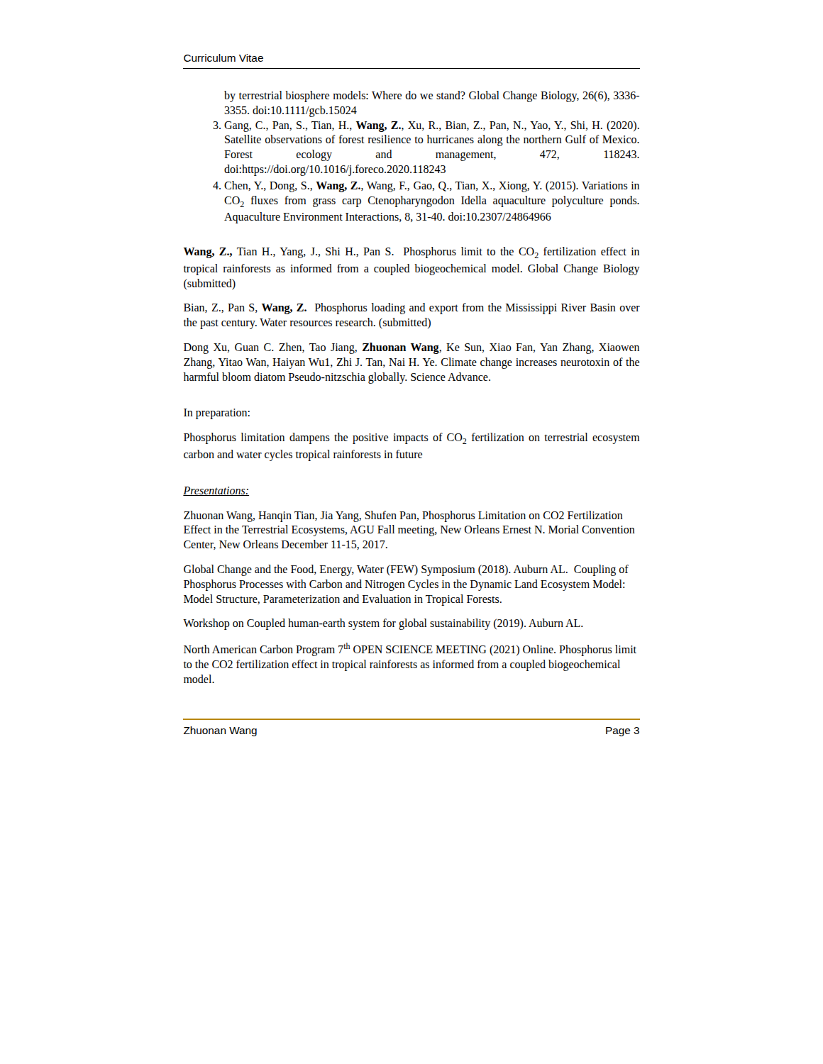Curriculum Vitae
by terrestrial biosphere models: Where do we stand? Global Change Biology, 26(6), 3336-3355. doi:10.1111/gcb.15024
Gang, C., Pan, S., Tian, H., Wang, Z., Xu, R., Bian, Z., Pan, N., Yao, Y., Shi, H. (2020). Satellite observations of forest resilience to hurricanes along the northern Gulf of Mexico. Forest ecology and management, 472, 118243. doi:https://doi.org/10.1016/j.foreco.2020.118243
Chen, Y., Dong, S., Wang, Z., Wang, F., Gao, Q., Tian, X., Xiong, Y. (2015). Variations in CO2 fluxes from grass carp Ctenopharyngodon Idella aquaculture polyculture ponds. Aquaculture Environment Interactions, 8, 31-40. doi:10.2307/24864966
Wang, Z., Tian H., Yang, J., Shi H., Pan S. Phosphorus limit to the CO2 fertilization effect in tropical rainforests as informed from a coupled biogeochemical model. Global Change Biology (submitted)
Bian, Z., Pan S, Wang, Z. Phosphorus loading and export from the Mississippi River Basin over the past century. Water resources research. (submitted)
Dong Xu, Guan C. Zhen, Tao Jiang, Zhuonan Wang, Ke Sun, Xiao Fan, Yan Zhang, Xiaowen Zhang, Yitao Wan, Haiyan Wu1, Zhi J. Tan, Nai H. Ye. Climate change increases neurotoxin of the harmful bloom diatom Pseudo-nitzschia globally. Science Advance.
In preparation:
Phosphorus limitation dampens the positive impacts of CO2 fertilization on terrestrial ecosystem carbon and water cycles tropical rainforests in future
Presentations:
Zhuonan Wang, Hanqin Tian, Jia Yang, Shufen Pan, Phosphorus Limitation on CO2 Fertilization Effect in the Terrestrial Ecosystems, AGU Fall meeting, New Orleans Ernest N. Morial Convention Center, New Orleans December 11-15, 2017.
Global Change and the Food, Energy, Water (FEW) Symposium (2018). Auburn AL. Coupling of Phosphorus Processes with Carbon and Nitrogen Cycles in the Dynamic Land Ecosystem Model: Model Structure, Parameterization and Evaluation in Tropical Forests.
Workshop on Coupled human-earth system for global sustainability (2019). Auburn AL.
North American Carbon Program 7th OPEN SCIENCE MEETING (2021) Online. Phosphorus limit to the CO2 fertilization effect in tropical rainforests as informed from a coupled biogeochemical model.
Zhuonan Wang Page 3